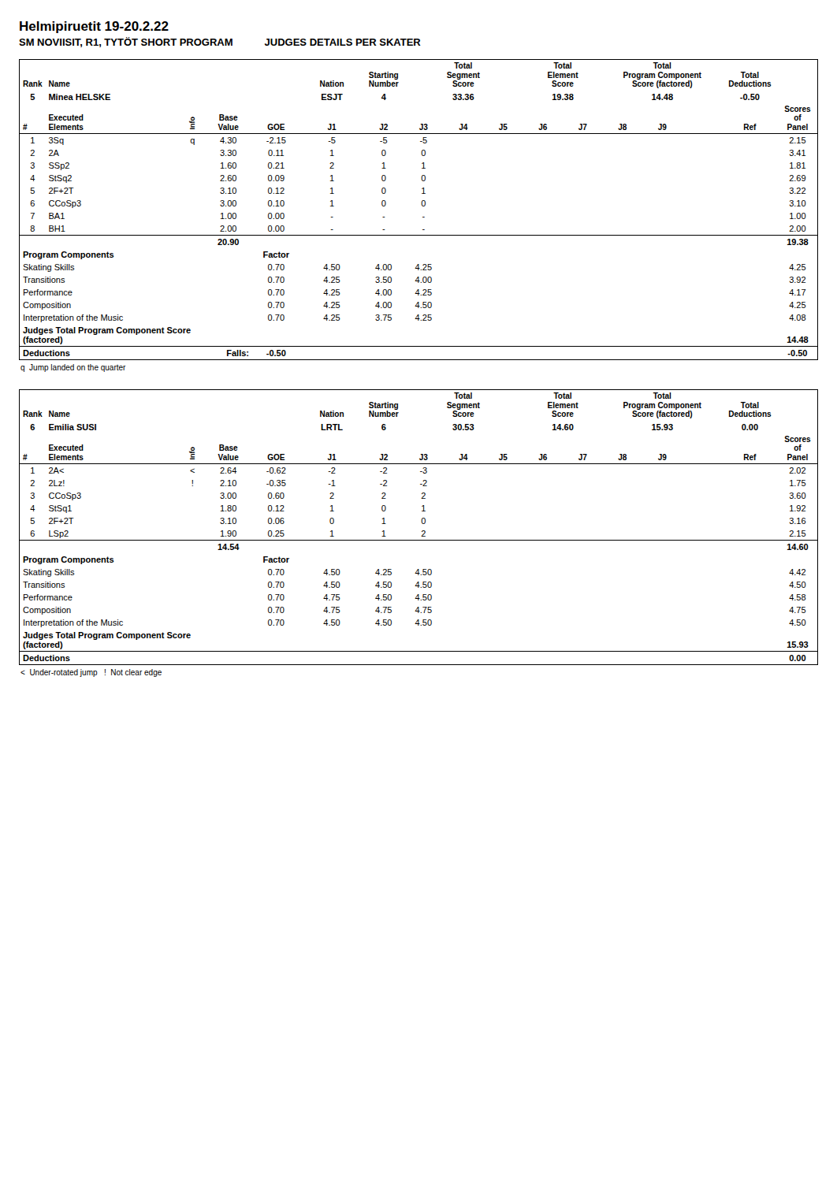Helmipiruetit 19-20.2.22
SM NOVIISIT, R1, TYTÖT SHORT PROGRAM JUDGES DETAILS PER SKATER
| Rank | Name | | | | Nation | Starting Number | Total Segment Score | Total Element Score | Total Program Component Score (factored) | Total Deductions | |
| --- | --- | --- | --- | --- | --- | --- | --- | --- | --- | --- | --- |
| 5 | Minea HELSKE | | | | ESJT | 4 | 33.36 | 19.38 | 14.48 | -0.50 | |
| # | Executed Elements | Info | Base Value | GOE | J1 | J2 | J3 | J4 | J5 | J6 | J7 | J8 | J9 | | Ref | Scores of Panel |
| 1 | 3Sq | q | 4.30 | -2.15 | -5 | -5 | -5 | | | | | | | | | 2.15 |
| 2 | 2A | | 3.30 | 0.11 | 1 | 0 | 0 | | | | | | | | | 3.41 |
| 3 | SSp2 | | 1.60 | 0.21 | 2 | 1 | 1 | | | | | | | | | 1.81 |
| 4 | StSq2 | | 2.60 | 0.09 | 1 | 0 | 0 | | | | | | | | | 2.69 |
| 5 | 2F+2T | | 3.10 | 0.12 | 1 | 0 | 1 | | | | | | | | | 3.22 |
| 6 | CCoSp3 | | 3.00 | 0.10 | 1 | 0 | 0 | | | | | | | | | 3.10 |
| 7 | BA1 | | 1.00 | 0.00 | - | - | - | | | | | | | | | 1.00 |
| 8 | BH1 | | 2.00 | 0.00 | - | - | - | | | | | | | | | 2.00 |
| | | | 20.90 | | | 19.38 |
| Program Components | | Factor | |
| Skating Skills | | 0.70 | 4.50 | 4.00 | 4.25 | | | | | | | | | 4.25 |
| Transitions | | 0.70 | 4.25 | 3.50 | 4.00 | | | | | | | | | 3.92 |
| Performance | | 0.70 | 4.25 | 4.00 | 4.25 | | | | | | | | | 4.17 |
| Composition | | 0.70 | 4.25 | 4.00 | 4.50 | | | | | | | | | 4.25 |
| Interpretation of the Music | | 0.70 | 4.25 | 3.75 | 4.25 | | | | | | | | | 4.08 |
| Judges Total Program Component Score (factored) | | 14.48 |
| Deductions | Falls: | -0.50 | | -0.50 |
q Jump landed on the quarter
| Rank | Name | | | | Nation | Starting Number | Total Segment Score | Total Element Score | Total Program Component Score (factored) | Total Deductions | |
| --- | --- | --- | --- | --- | --- | --- | --- | --- | --- | --- | --- |
| 6 | Emilia SUSI | | | | LRTL | 6 | 30.53 | 14.60 | 15.93 | 0.00 | |
| # | Executed Elements | Info | Base Value | GOE | J1 | J2 | J3 | J4 | J5 | J6 | J7 | J8 | J9 | | Ref | Scores of Panel |
| 1 | 2A< | < | 2.64 | -0.62 | -2 | -2 | -3 | | | | | | | | | 2.02 |
| 2 | 2Lz! | ! | 2.10 | -0.35 | -1 | -2 | -2 | | | | | | | | | 1.75 |
| 3 | CCoSp3 | | 3.00 | 0.60 | 2 | 2 | 2 | | | | | | | | | 3.60 |
| 4 | StSq1 | | 1.80 | 0.12 | 1 | 0 | 1 | | | | | | | | | 1.92 |
| 5 | 2F+2T | | 3.10 | 0.06 | 0 | 1 | 0 | | | | | | | | | 3.16 |
| 6 | LSp2 | | 1.90 | 0.25 | 1 | 1 | 2 | | | | | | | | | 2.15 |
| | | | 14.54 | | | 14.60 |
| Program Components | | Factor | |
| Skating Skills | | 0.70 | 4.50 | 4.25 | 4.50 | | | | | | | | | 4.42 |
| Transitions | | 0.70 | 4.50 | 4.50 | 4.50 | | | | | | | | | 4.50 |
| Performance | | 0.70 | 4.75 | 4.50 | 4.50 | | | | | | | | | 4.58 |
| Composition | | 0.70 | 4.75 | 4.75 | 4.75 | | | | | | | | | 4.75 |
| Interpretation of the Music | | 0.70 | 4.50 | 4.50 | 4.50 | | | | | | | | | 4.50 |
| Judges Total Program Component Score (factored) | | 15.93 |
| Deductions | | | | 0.00 |
< Under-rotated jump ! Not clear edge